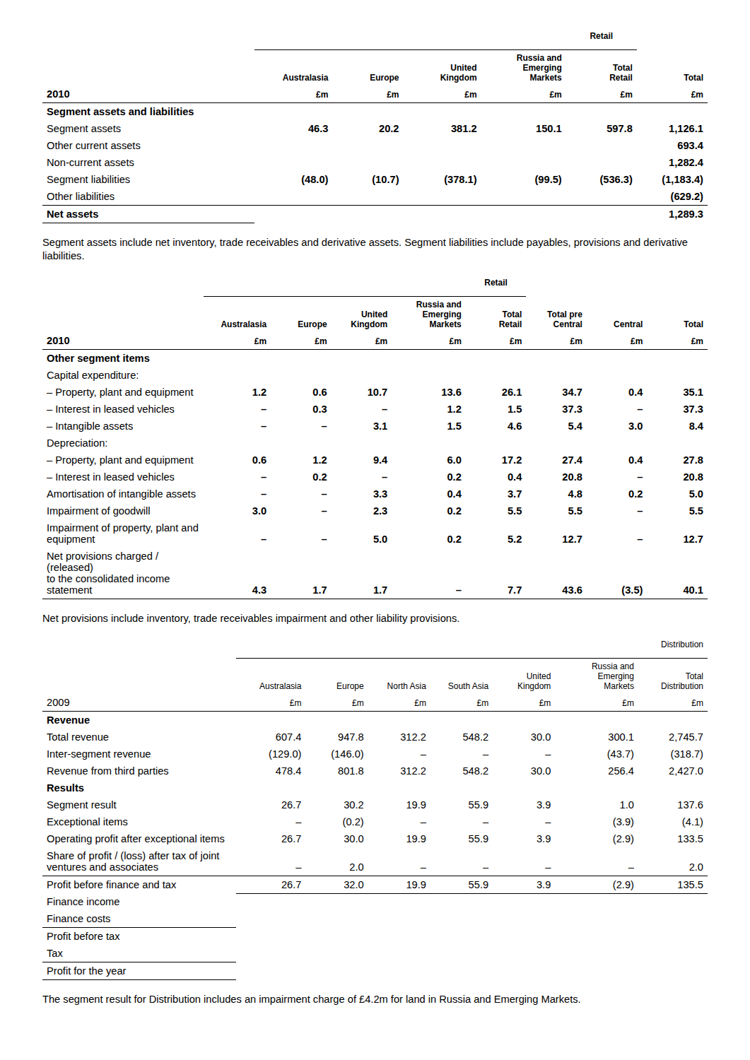| | | | | | Retail | |
| | Australasia | Europe | United Kingdom | Russia and Emerging Markets | Total Retail | Total |
| 2010 | £m | £m | £m | £m | £m | £m |
| Segment assets and liabilities | | | | | | |
| Segment assets | 46.3 | 20.2 | 381.2 | 150.1 | 597.8 | 1,126.1 |
| Other current assets | | | | | | 693.4 |
| Non-current assets | | | | | | 1,282.4 |
| Segment liabilities | (48.0) | (10.7) | (378.1) | (99.5) | (536.3) | (1,183.4) |
| Other liabilities | | | | | | (629.2) |
| Net assets | | | | | | 1,289.3 |
Segment assets include net inventory, trade receivables and derivative assets. Segment liabilities include payables, provisions and derivative liabilities.
| | | | | | Retail | | | |
| | Australasia | Europe | United Kingdom | Russia and Emerging Markets | Total Retail | Total pre Central | Central | Total |
| 2010 | £m | £m | £m | £m | £m | £m | £m | £m |
| Other segment items | | | | | | | | |
| Capital expenditure: | | | | | | | | |
| – Property, plant and equipment | 1.2 | 0.6 | 10.7 | 13.6 | 26.1 | 34.7 | 0.4 | 35.1 |
| – Interest in leased vehicles | – | 0.3 | – | 1.2 | 1.5 | 37.3 | – | 37.3 |
| – Intangible assets | – | – | 3.1 | 1.5 | 4.6 | 5.4 | 3.0 | 8.4 |
| Depreciation: | | | | | | | | |
| – Property, plant and equipment | 0.6 | 1.2 | 9.4 | 6.0 | 17.2 | 27.4 | 0.4 | 27.8 |
| – Interest in leased vehicles | – | 0.2 | – | 0.2 | 0.4 | 20.8 | – | 20.8 |
| Amortisation of intangible assets | – | – | 3.3 | 0.4 | 3.7 | 4.8 | 0.2 | 5.0 |
| Impairment of goodwill | 3.0 | – | 2.3 | 0.2 | 5.5 | 5.5 | – | 5.5 |
| Impairment of property, plant and equipment | – | – | 5.0 | 0.2 | 5.2 | 12.7 | – | 12.7 |
| Net provisions charged / (released) to the consolidated income statement | 4.3 | 1.7 | 1.7 | – | 7.7 | 43.6 | (3.5) | 40.1 |
Net provisions include inventory, trade receivables impairment and other liability provisions.
| | | | | | | | Distribution |
| | Australasia | Europe | North Asia | South Asia | United Kingdom | Russia and Emerging Markets | Total Distribution |
| 2009 | £m | £m | £m | £m | £m | £m | £m |
| Revenue | | | | | | | |
| Total revenue | 607.4 | 947.8 | 312.2 | 548.2 | 30.0 | 300.1 | 2,745.7 |
| Inter-segment revenue | (129.0) | (146.0) | – | – | – | (43.7) | (318.7) |
| Revenue from third parties | 478.4 | 801.8 | 312.2 | 548.2 | 30.0 | 256.4 | 2,427.0 |
| Results | | | | | | | |
| Segment result | 26.7 | 30.2 | 19.9 | 55.9 | 3.9 | 1.0 | 137.6 |
| Exceptional items | – | (0.2) | – | – | – | (3.9) | (4.1) |
| Operating profit after exceptional items | 26.7 | 30.0 | 19.9 | 55.9 | 3.9 | (2.9) | 133.5 |
| Share of profit / (loss) after tax of joint ventures and associates | – | 2.0 | – | – | – | – | 2.0 |
| Profit before finance and tax | 26.7 | 32.0 | 19.9 | 55.9 | 3.9 | (2.9) | 135.5 |
| Finance income | | | | | | | |
| Finance costs | | | | | | | |
| Profit before tax | | | | | | | |
| Tax | | | | | | | |
| Profit for the year | | | | | | | |
The segment result for Distribution includes an impairment charge of £4.2m for land in Russia and Emerging Markets.